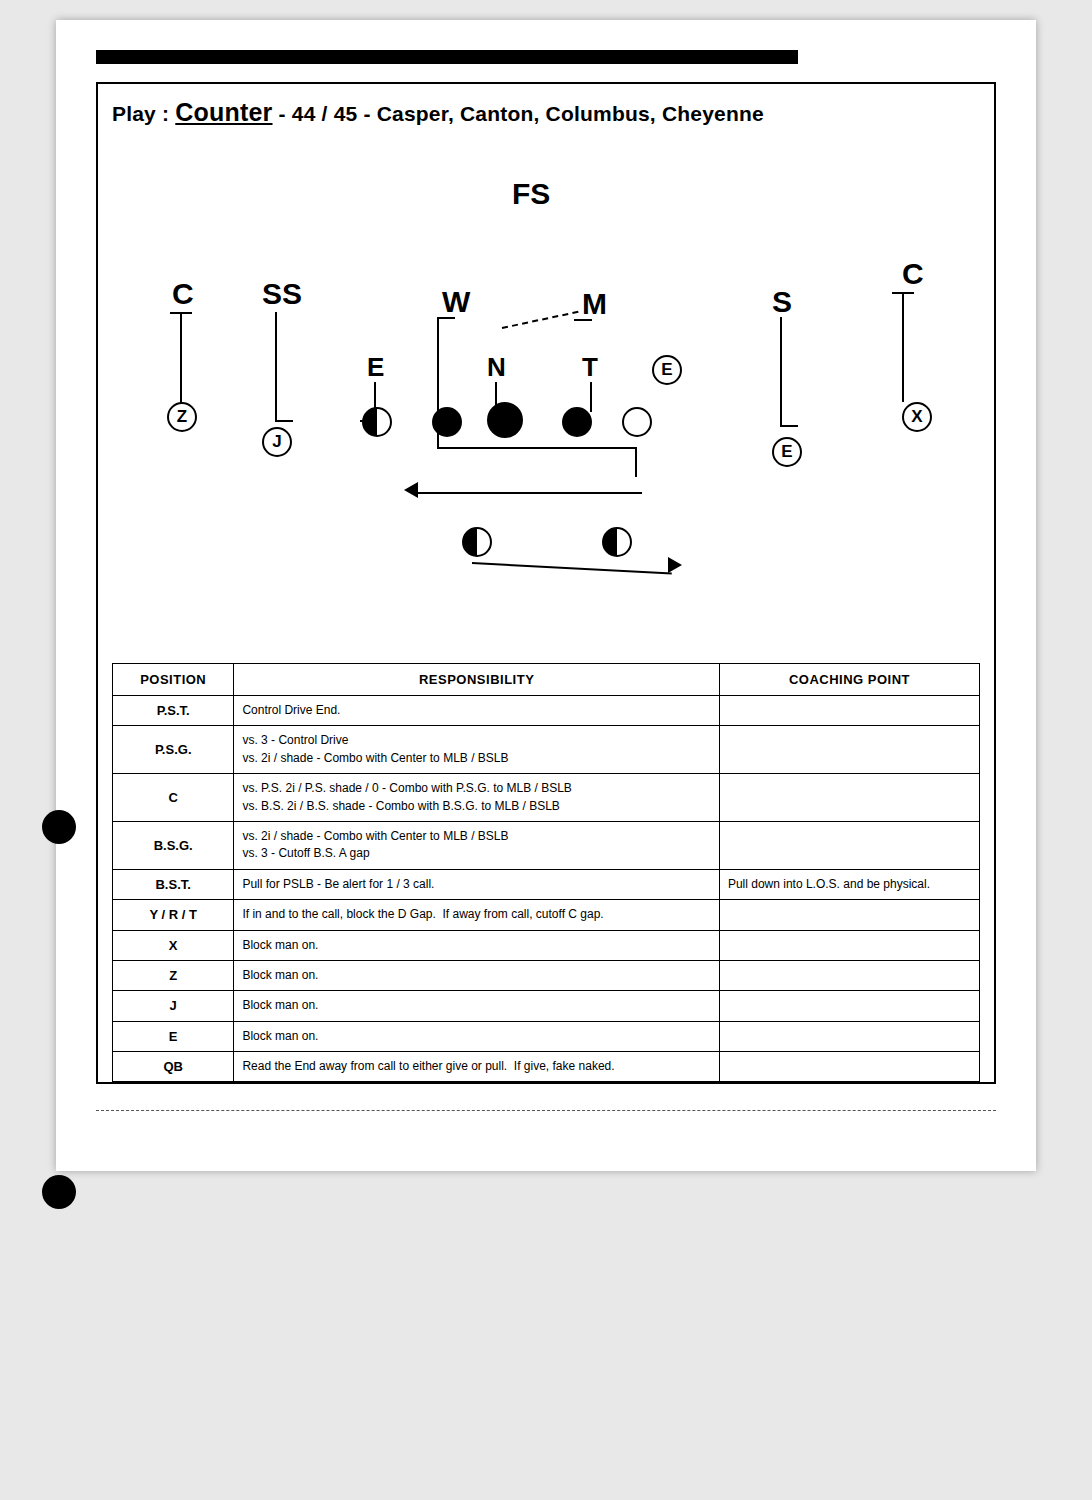Play : Counter - 44 / 45 - Casper, Canton, Columbus, Cheyenne
FS C
SS
W
M
S
C
E
N
T
E
E
Z
J
X
| POSITION | RESPONSIBILITY | COACHING POINT |
| --- | --- | --- |
| P.S.T. | Control Drive End. | |
| P.S.G. | vs. 3 - Control Drive vs. 2i / shade - Combo with Center to MLB / BSLB | |
| C | vs. P.S. 2i / P.S. shade / 0 - Combo with P.S.G. to MLB / BSLB vs. B.S. 2i / B.S. shade - Combo with B.S.G. to MLB / BSLB | |
| B.S.G. | vs. 2i / shade - Combo with Center to MLB / BSLB vs. 3 - Cutoff B.S. A gap | |
| B.S.T. | Pull for PSLB - Be alert for 1 / 3 call. | Pull down into L.O.S. and be physical. |
| Y / R / T | If in and to the call, block the D Gap. If away from call, cutoff C gap. | |
| X | Block man on. | |
| Z | Block man on. | |
| J | Block man on. | |
| E | Block man on. | |
| QB | Read the End away from call to either give or pull. If give, fake naked. | |